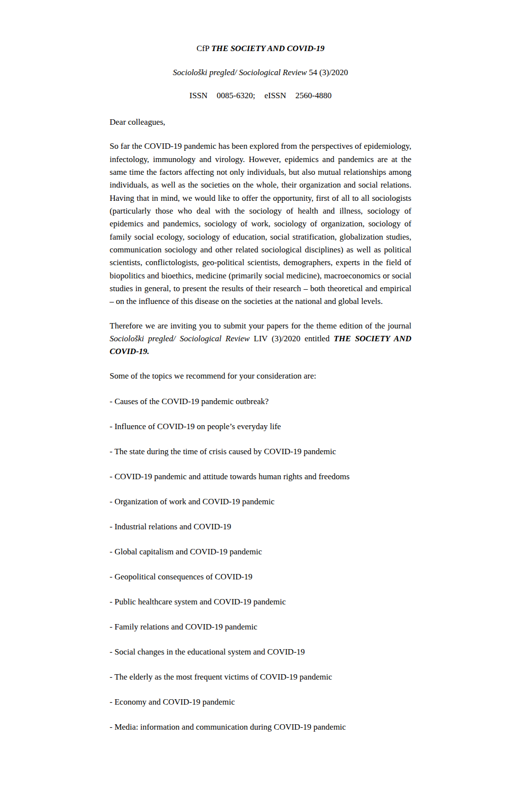CfP THE SOCIETY AND COVID-19
Sociološki pregled/ Sociological Review 54 (3)/2020
ISSN 0085-6320; eISSN 2560-4880
Dear colleagues,
So far the COVID-19 pandemic has been explored from the perspectives of epidemiology, infectology, immunology and virology. However, epidemics and pandemics are at the same time the factors affecting not only individuals, but also mutual relationships among individuals, as well as the societies on the whole, their organization and social relations. Having that in mind, we would like to offer the opportunity, first of all to all sociologists (particularly those who deal with the sociology of health and illness, sociology of epidemics and pandemics, sociology of work, sociology of organization, sociology of family social ecology, sociology of education, social stratification, globalization studies, communication sociology and other related sociological disciplines) as well as political scientists, conflictologists, geo-political scientists, demographers, experts in the field of biopolitics and bioethics, medicine (primarily social medicine), macroeconomics or social studies in general, to present the results of their research – both theoretical and empirical – on the influence of this disease on the societies at the national and global levels.
Therefore we are inviting you to submit your papers for the theme edition of the journal Sociološki pregled/ Sociological Review LIV (3)/2020 entitled THE SOCIETY AND COVID-19.
Some of the topics we recommend for your consideration are:
- Causes of the COVID-19 pandemic outbreak?
- Influence of COVID-19 on people’s everyday life
- The state during the time of crisis caused by COVID-19 pandemic
- COVID-19 pandemic and attitude towards human rights and freedoms
- Organization of work and COVID-19 pandemic
- Industrial relations and COVID-19
- Global capitalism and COVID-19 pandemic
- Geopolitical consequences of COVID-19
- Public healthcare system and COVID-19 pandemic
- Family relations and COVID-19 pandemic
- Social changes in the educational system and COVID-19
- The elderly as the most frequent victims of COVID-19 pandemic
- Economy and COVID-19 pandemic
- Media: information and communication during COVID-19 pandemic